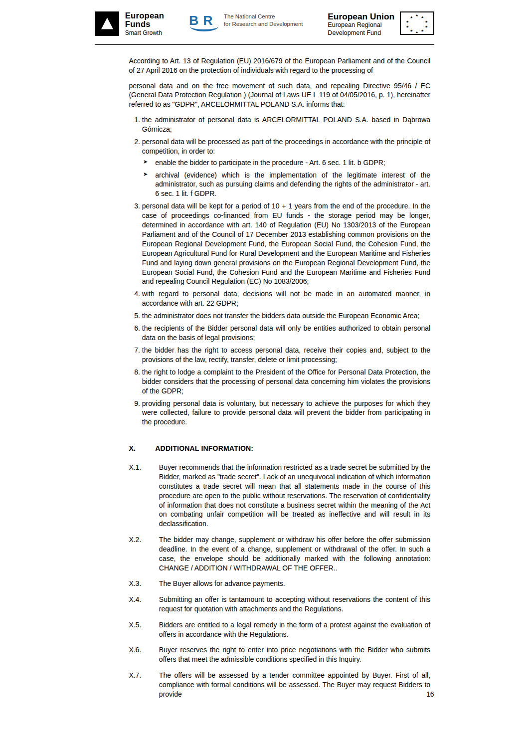European
Funds
Smart Growth
B R
The National Centre
for Research and Development
European Union
European Regional
Development Fund
★ ★ ★ ★ ★ ★ ★ ★ ★ ★
According to Art. 13 of Regulation (EU) 2016/679 of the European Parliament and of the Council of 27 April 2016 on the protection of individuals with regard to the processing of
personal data and on the free movement of such data, and repealing Directive 95/46 / EC (General Data Protection Regulation ) (Journal of Laws UE L 119 of 04/05/2016, p. 1), hereinafter referred to as "GDPR", ARCELORMITTAL POLAND S.A. informs that:
the administrator of personal data is ARCELORMITTAL POLAND S.A. based in Dąbrowa Górnicza;
personal data will be processed as part of the proceedings in accordance with the principle of competition, in order to:
enable the bidder to participate in the procedure - Art. 6 sec. 1 lit. b GDPR;
archival (evidence) which is the implementation of the legitimate interest of the administrator, such as pursuing claims and defending the rights of the administrator - art. 6 sec. 1 lit. f GDPR.
personal data will be kept for a period of 10 + 1 years from the end of the procedure. In the case of proceedings co-financed from EU funds - the storage period may be longer, determined in accordance with art. 140 of Regulation (EU) No 1303/2013 of the European Parliament and of the Council of 17 December 2013 establishing common provisions on the European Regional Development Fund, the European Social Fund, the Cohesion Fund, the European Agricultural Fund for Rural Development and the European Maritime and Fisheries Fund and laying down general provisions on the European Regional Development Fund, the European Social Fund, the Cohesion Fund and the European Maritime and Fisheries Fund and repealing Council Regulation (EC) No 1083/2006;
with regard to personal data, decisions will not be made in an automated manner, in accordance with art. 22 GDPR;
the administrator does not transfer the bidders data outside the European Economic Area;
the recipients of the Bidder personal data will only be entities authorized to obtain personal data on the basis of legal provisions;
the bidder has the right to access personal data, receive their copies and, subject to the provisions of the law, rectify, transfer, delete or limit processing;
the right to lodge a complaint to the President of the Office for Personal Data Protection, the bidder considers that the processing of personal data concerning him violates the provisions of the GDPR;
providing personal data is voluntary, but necessary to achieve the purposes for which they were collected, failure to provide personal data will prevent the bidder from participating in the procedure.
X. ADDITIONAL INFORMATION:
X.1.
Buyer recommends that the information restricted as a trade secret be submitted by the Bidder, marked as "trade secret". Lack of an unequivocal indication of which information constitutes a trade secret will mean that all statements made in the course of this procedure are open to the public without reservations. The reservation of confidentiality of information that does not constitute a business secret within the meaning of the Act on combating unfair competition will be treated as ineffective and will result in its declassification.
X.2.
The bidder may change, supplement or withdraw his offer before the offer submission deadline. In the event of a change, supplement or withdrawal of the offer. In such a case, the envelope should be additionally marked with the following annotation: CHANGE / ADDITION / WITHDRAWAL OF THE OFFER..
X.3.
The Buyer allows for advance payments.
X.4.
Submitting an offer is tantamount to accepting without reservations the content of this request for quotation with attachments and the Regulations.
X.5.
Bidders are entitled to a legal remedy in the form of a protest against the evaluation of offers in accordance with the Regulations.
X.6.
Buyer reserves the right to enter into price negotiations with the Bidder who submits offers that meet the admissible conditions specified in this Inquiry.
X.7.
The offers will be assessed by a tender committee appointed by Buyer. First of all, compliance with formal conditions will be assessed. The Buyer may request Bidders to provide
16